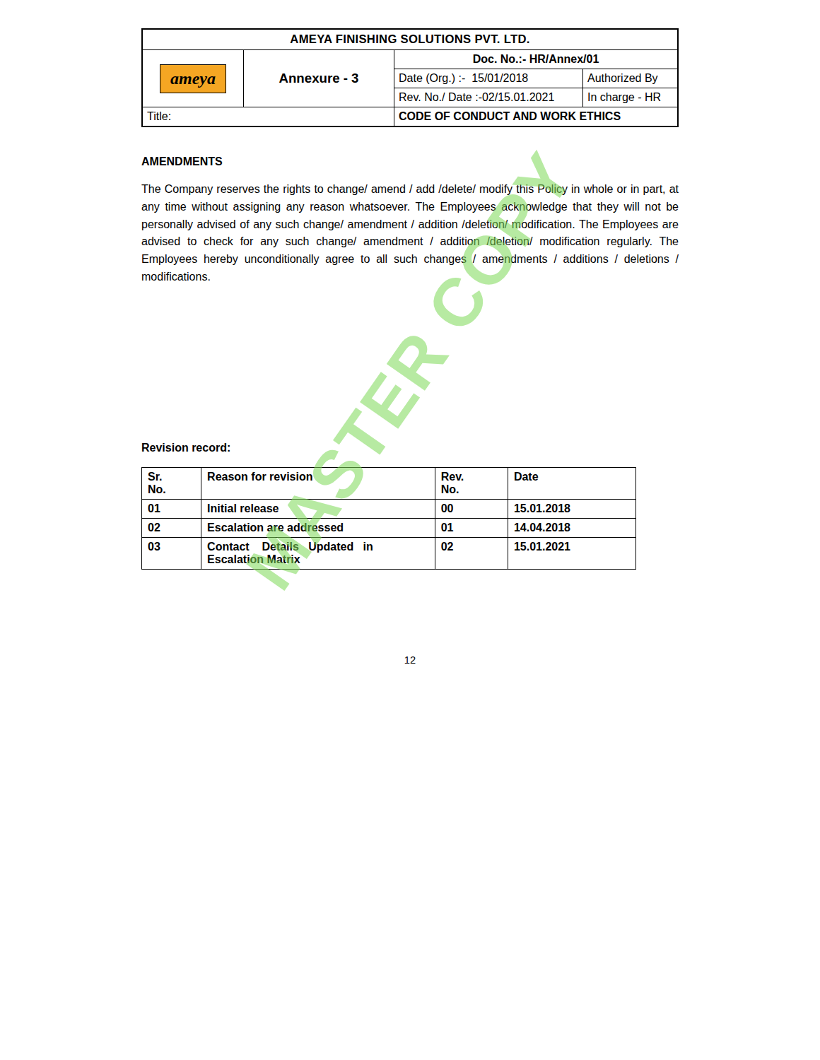| AMEYA FINISHING SOLUTIONS PVT. LTD. |
| ameya | Annexure - 3 | Doc. No.:- HR/Annex/01 |
| Date (Org.) :- 15/01/2018 | Authorized By |
| Rev. No./ Date :-02/15.01.2021 | In charge - HR |
| Title: | CODE OF CONDUCT AND WORK ETHICS |
MASTER COPY
AMENDMENTS
The Company reserves the rights to change/ amend / add /delete/ modify this Policy in whole or in part, at any time without assigning any reason whatsoever. The Employees acknowledge that they will not be personally advised of any such change/ amendment / addition /deletion/ modification. The Employees are advised to check for any such change/ amendment / addition /deletion/ modification regularly. The Employees hereby unconditionally agree to all such changes / amendments / additions / deletions / modifications.
Revision record:
| Sr. No. | Reason for revision | Rev. No. | Date |
| --- | --- | --- | --- |
| 01 | Initial release | 00 | 15.01.2018 |
| 02 | Escalation are addressed | 01 | 14.04.2018 |
| 03 | Contact Details Updated in Escalation Matrix | 02 | 15.01.2021 |
12